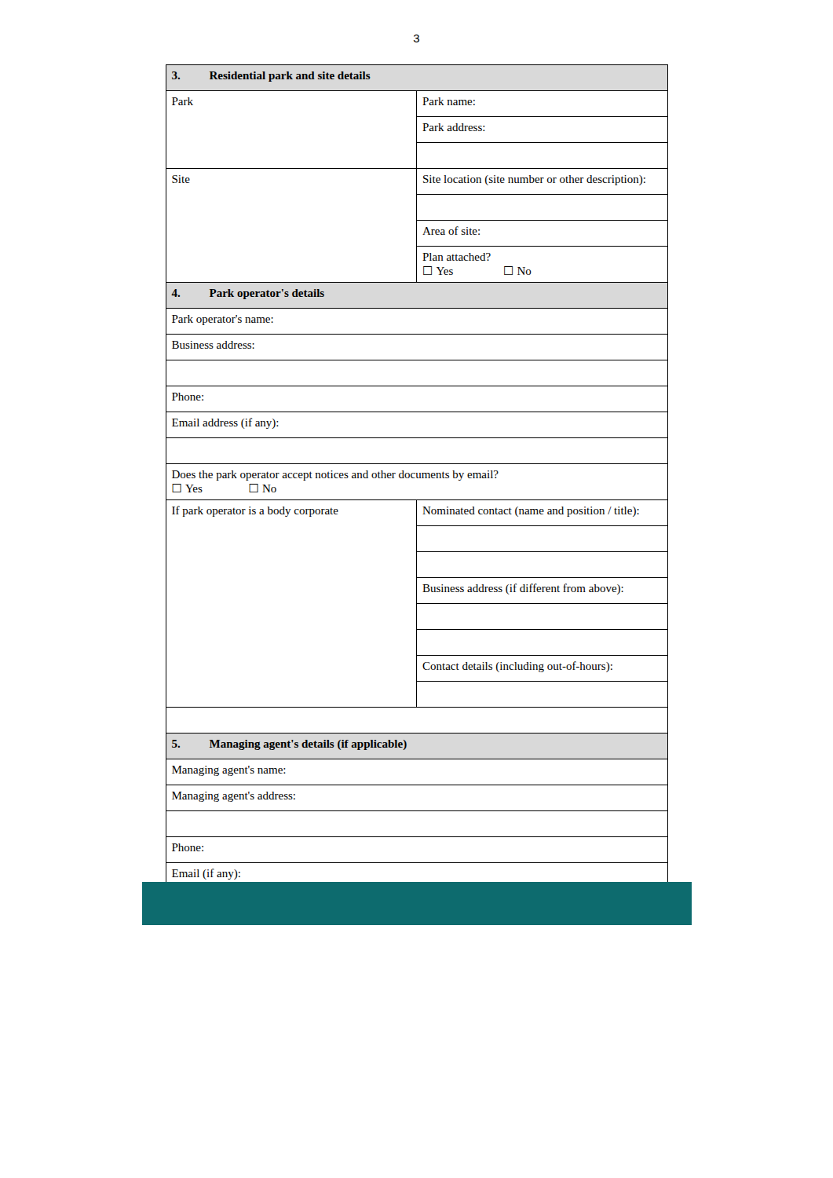3
| 3. Residential park and site details |
| Park | Park name: |
| Park address: |
| Site | Site location (site number or other description): |
| Area of site: |
| Plan attached? ☐ Yes ☐ No |
| 4. Park operator's details |
| Park operator's name: |
| Business address: |
| Phone: |
| Email address (if any): |
| Does the park operator accept notices and other documents by email? ☐ Yes ☐ No |
| If park operator is a body corporate | Nominated contact (name and position / title): |
| Business address (if different from above): |
| Contact details (including out-of-hours): |
| 5. Managing agent's details (if applicable) |
| Managing agent's name: |
| Managing agent's address: |
| Phone: |
| Email (if any): |
| Does the managing agent accept notices and other documents by email? ☐ Yes ☐ No |